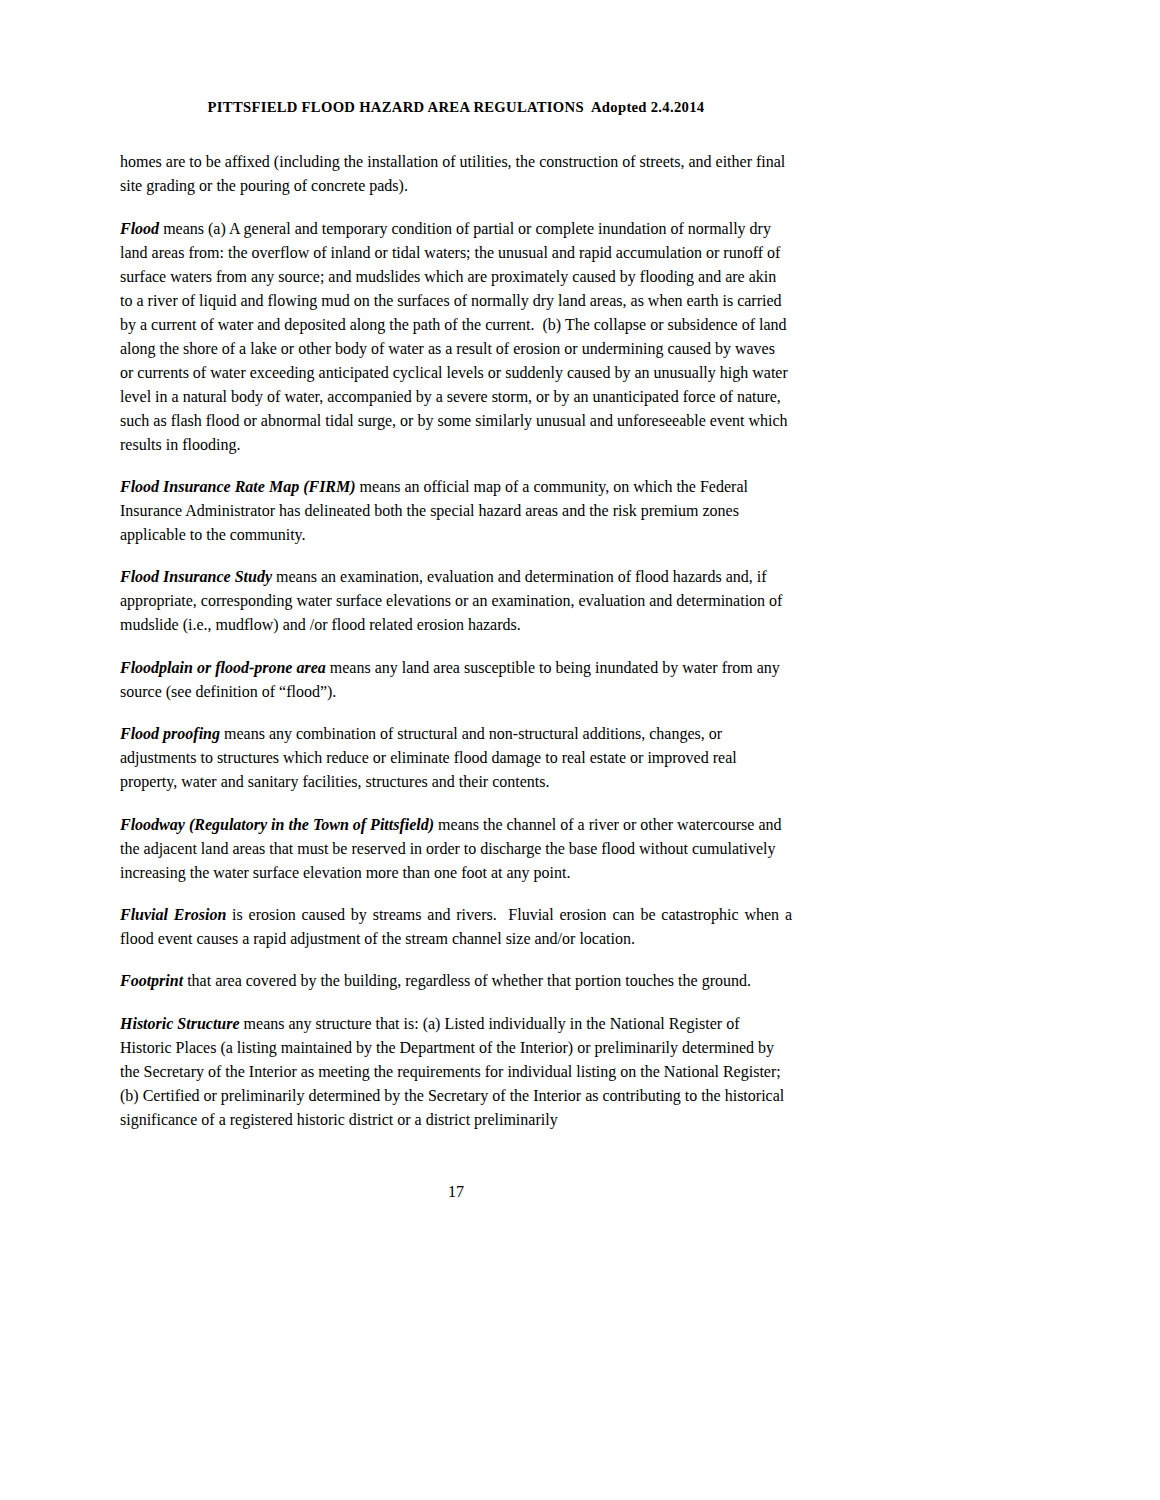PITTSFIELD FLOOD HAZARD AREA REGULATIONS Adopted 2.4.2014
homes are to be affixed (including the installation of utilities, the construction of streets, and either final site grading or the pouring of concrete pads).
Flood means (a) A general and temporary condition of partial or complete inundation of normally dry land areas from: the overflow of inland or tidal waters; the unusual and rapid accumulation or runoff of surface waters from any source; and mudslides which are proximately caused by flooding and are akin to a river of liquid and flowing mud on the surfaces of normally dry land areas, as when earth is carried by a current of water and deposited along the path of the current. (b) The collapse or subsidence of land along the shore of a lake or other body of water as a result of erosion or undermining caused by waves or currents of water exceeding anticipated cyclical levels or suddenly caused by an unusually high water level in a natural body of water, accompanied by a severe storm, or by an unanticipated force of nature, such as flash flood or abnormal tidal surge, or by some similarly unusual and unforeseeable event which results in flooding.
Flood Insurance Rate Map (FIRM) means an official map of a community, on which the Federal Insurance Administrator has delineated both the special hazard areas and the risk premium zones applicable to the community.
Flood Insurance Study means an examination, evaluation and determination of flood hazards and, if appropriate, corresponding water surface elevations or an examination, evaluation and determination of mudslide (i.e., mudflow) and /or flood related erosion hazards.
Floodplain or flood-prone area means any land area susceptible to being inundated by water from any source (see definition of “flood”).
Flood proofing means any combination of structural and non-structural additions, changes, or adjustments to structures which reduce or eliminate flood damage to real estate or improved real property, water and sanitary facilities, structures and their contents.
Floodway (Regulatory in the Town of Pittsfield) means the channel of a river or other watercourse and the adjacent land areas that must be reserved in order to discharge the base flood without cumulatively increasing the water surface elevation more than one foot at any point.
Fluvial Erosion is erosion caused by streams and rivers. Fluvial erosion can be catastrophic when a flood event causes a rapid adjustment of the stream channel size and/or location.
Footprint that area covered by the building, regardless of whether that portion touches the ground.
Historic Structure means any structure that is: (a) Listed individually in the National Register of Historic Places (a listing maintained by the Department of the Interior) or preliminarily determined by the Secretary of the Interior as meeting the requirements for individual listing on the National Register; (b) Certified or preliminarily determined by the Secretary of the Interior as contributing to the historical significance of a registered historic district or a district preliminarily
17